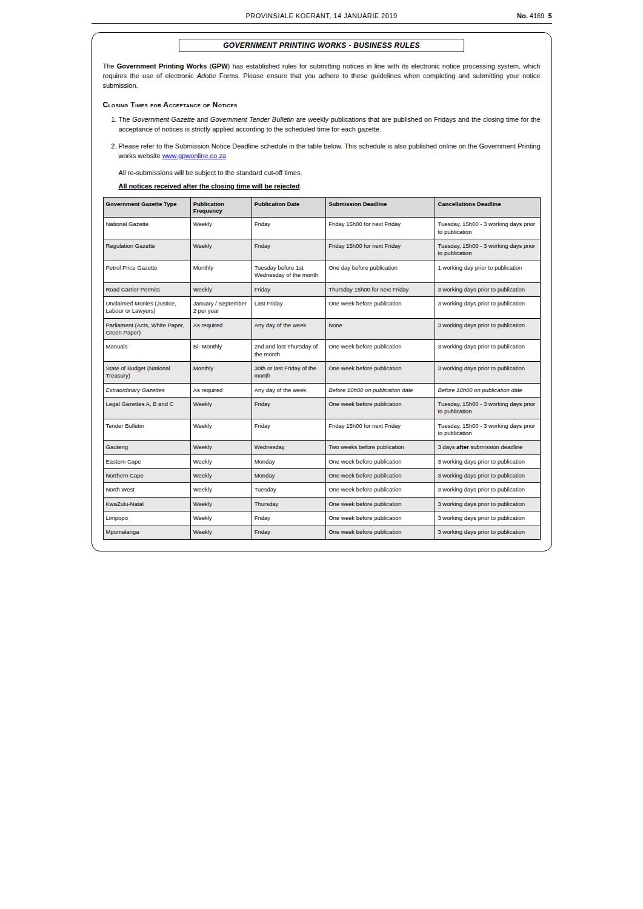PROVINSIALE KOERANT, 14 JANUARIE 2019 No. 4169 5
GOVERNMENT PRINTING WORKS - BUSINESS RULES
The Government Printing Works (GPW) has established rules for submitting notices in line with its electronic notice processing system, which requires the use of electronic Adobe Forms. Please ensure that you adhere to these guidelines when completing and submitting your notice submission.
Closing Times for Acceptance of Notices
The Government Gazette and Government Tender Bulletin are weekly publications that are published on Fridays and the closing time for the acceptance of notices is strictly applied according to the scheduled time for each gazette.
Please refer to the Submission Notice Deadline schedule in the table below. This schedule is also published online on the Government Printing works website www.gpwonline.co.za
All re-submissions will be subject to the standard cut-off times.
All notices received after the closing time will be rejected.
| Government Gazette Type | Publication Frequency | Publication Date | Submission Deadline | Cancellations Deadline |
| --- | --- | --- | --- | --- |
| National Gazette | Weekly | Friday | Friday 15h00 for next Friday | Tuesday, 15h00 - 3 working days prior to publication |
| Regulation Gazette | Weekly | Friday | Friday 15h00 for next Friday | Tuesday, 15h00 - 3 working days prior to publication |
| Petrol Price Gazette | Monthly | Tuesday before 1st Wednesday of the month | One day before publication | 1 working day prior to publication |
| Road Carrier Permits | Weekly | Friday | Thursday 15h00 for next Friday | 3 working days prior to publication |
| Unclaimed Monies (Justice, Labour or Lawyers) | January / September 2 per year | Last Friday | One week before publication | 3 working days prior to publication |
| Parliament (Acts, White Paper, Green Paper) | As required | Any day of the week | None | 3 working days prior to publication |
| Manuals | Bi- Monthly | 2nd and last Thursday of the month | One week before publication | 3 working days prior to publication |
| State of Budget (National Treasury) | Monthly | 30th or last Friday of the month | One week before publication | 3 working days prior to publication |
| Extraordinary Gazettes | As required | Any day of the week | Before 10h00 on publication date | Before 10h00 on publication date |
| Legal Gazettes A, B and C | Weekly | Friday | One week before publication | Tuesday, 15h00 - 3 working days prior to publication |
| Tender Bulletin | Weekly | Friday | Friday 15h00 for next Friday | Tuesday, 15h00 - 3 working days prior to publication |
| Gauteng | Weekly | Wednesday | Two weeks before publication | 3 days after submission deadline |
| Eastern Cape | Weekly | Monday | One week before publication | 3 working days prior to publication |
| Northern Cape | Weekly | Monday | One week before publication | 3 working days prior to publication |
| North West | Weekly | Tuesday | One week before publication | 3 working days prior to publication |
| KwaZulu-Natal | Weekly | Thursday | One week before publication | 3 working days prior to publication |
| Limpopo | Weekly | Friday | One week before publication | 3 working days prior to publication |
| Mpumalanga | Weekly | Friday | One week before publication | 3 working days prior to publication |